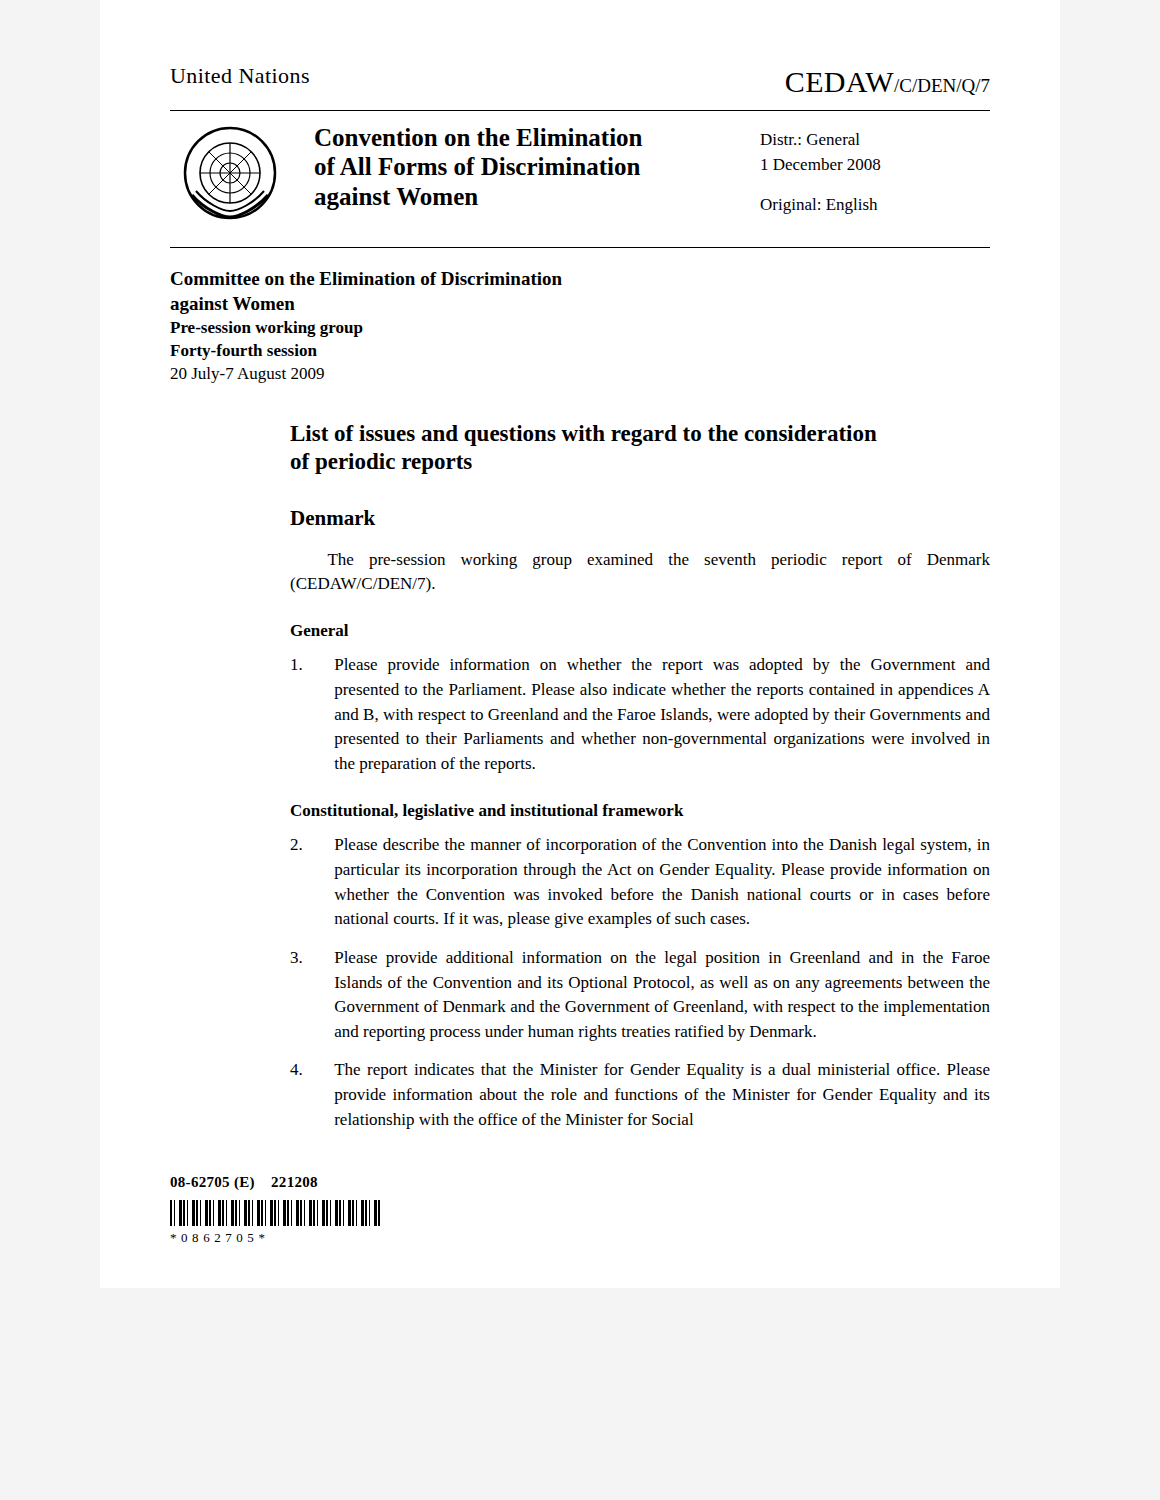United Nations
CEDAW/C/DEN/Q/7
Convention on the Elimination
of All Forms of Discrimination
against Women
Distr.: General
1 December 2008
Original: English
Committee on the Elimination of Discrimination
against Women
Pre-session working group
Forty-fourth session
20 July-7 August 2009
List of issues and questions with regard to the consideration
of periodic reports
Denmark
The pre-session working group examined the seventh periodic report of Denmark (CEDAW/C/DEN/7).
General
1.
Please provide information on whether the report was adopted by the Government and presented to the Parliament. Please also indicate whether the reports contained in appendices A and B, with respect to Greenland and the Faroe Islands, were adopted by their Governments and presented to their Parliaments and whether non-governmental organizations were involved in the preparation of the reports.
Constitutional, legislative and institutional framework
2.
Please describe the manner of incorporation of the Convention into the Danish legal system, in particular its incorporation through the Act on Gender Equality. Please provide information on whether the Convention was invoked before the Danish national courts or in cases before national courts. If it was, please give examples of such cases.
3.
Please provide additional information on the legal position in Greenland and in the Faroe Islands of the Convention and its Optional Protocol, as well as on any agreements between the Government of Denmark and the Government of Greenland, with respect to the implementation and reporting process under human rights treaties ratified by Denmark.
4.
The report indicates that the Minister for Gender Equality is a dual ministerial office. Please provide information about the role and functions of the Minister for Gender Equality and its relationship with the office of the Minister for Social
08-62705 (E) 221208
*0862705*